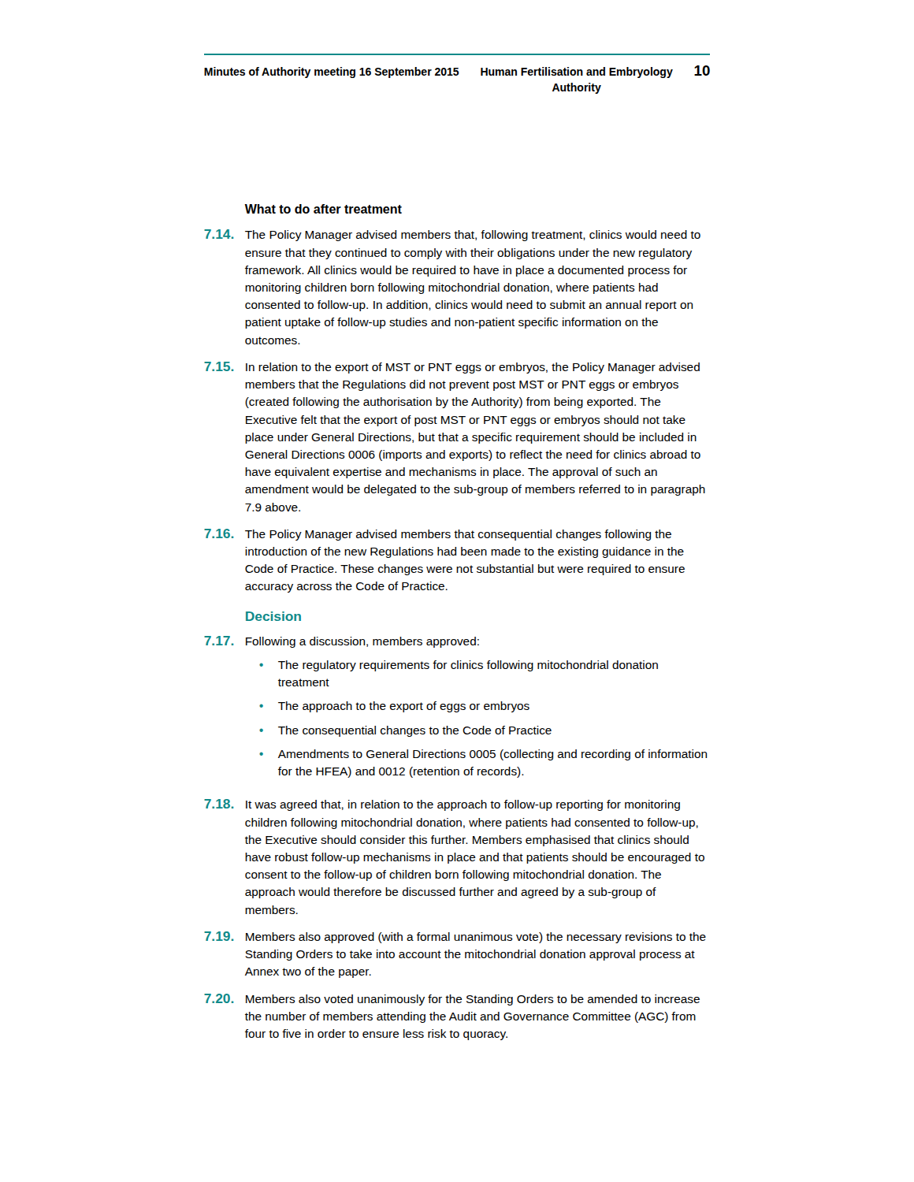Minutes of Authority meeting 16 September 2015
Human Fertilisation and Embryology Authority
10
What to do after treatment
7.14.
The Policy Manager advised members that, following treatment, clinics would need to ensure that they continued to comply with their obligations under the new regulatory framework. All clinics would be required to have in place a documented process for monitoring children born following mitochondrial donation, where patients had consented to follow-up. In addition, clinics would need to submit an annual report on patient uptake of follow-up studies and non-patient specific information on the outcomes.
7.15.
In relation to the export of MST or PNT eggs or embryos, the Policy Manager advised members that the Regulations did not prevent post MST or PNT eggs or embryos (created following the authorisation by the Authority) from being exported. The Executive felt that the export of post MST or PNT eggs or embryos should not take place under General Directions, but that a specific requirement should be included in General Directions 0006 (imports and exports) to reflect the need for clinics abroad to have equivalent expertise and mechanisms in place. The approval of such an amendment would be delegated to the sub-group of members referred to in paragraph 7.9 above.
7.16.
The Policy Manager advised members that consequential changes following the introduction of the new Regulations had been made to the existing guidance in the Code of Practice. These changes were not substantial but were required to ensure accuracy across the Code of Practice.
Decision
7.17.
Following a discussion, members approved:
The regulatory requirements for clinics following mitochondrial donation treatment
The approach to the export of eggs or embryos
The consequential changes to the Code of Practice
Amendments to General Directions 0005 (collecting and recording of information for the HFEA) and 0012 (retention of records).
7.18.
It was agreed that, in relation to the approach to follow-up reporting for monitoring children following mitochondrial donation, where patients had consented to follow-up, the Executive should consider this further. Members emphasised that clinics should have robust follow-up mechanisms in place and that patients should be encouraged to consent to the follow-up of children born following mitochondrial donation. The approach would therefore be discussed further and agreed by a sub-group of members.
7.19.
Members also approved (with a formal unanimous vote) the necessary revisions to the Standing Orders to take into account the mitochondrial donation approval process at Annex two of the paper.
7.20.
Members also voted unanimously for the Standing Orders to be amended to increase the number of members attending the Audit and Governance Committee (AGC) from four to five in order to ensure less risk to quoracy.